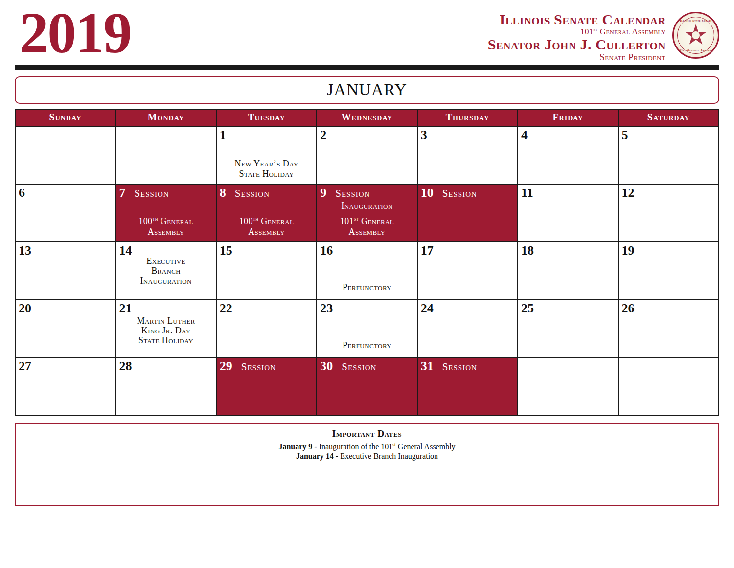2019
Illinois Senate Calendar
101st General Assembly
Senator John J. Cullerton
Senate President
Illinois State Senate
101st General Assembly
JANUARY
| Sunday | Monday | Tuesday | Wednesday | Thursday | Friday | Saturday |
| --- | --- | --- | --- | --- | --- | --- |
| | | 1 New Year’s Day State Holiday | 2 | 3 | 4 | 5 |
| 6 | 7 Session 100 th General Assembly | 8 Session 100 th General Assembly | 9 Session Inauguration 101 st General Assembly | 10 Session | 11 | 12 |
| 13 | 14 Executive Branch Inauguration | 15 | 16 Perfunctory | 17 | 18 | 19 |
| 20 | 21 Martin Luther King Jr. Day State Holiday | 22 | 23 Perfunctory | 24 | 25 | 26 |
| 27 | 28 | 29 Session | 30 Session | 31 Session | | |
Important Dates
January 9 - Inauguration of the 101st General Assembly
January 14 - Executive Branch Inauguration